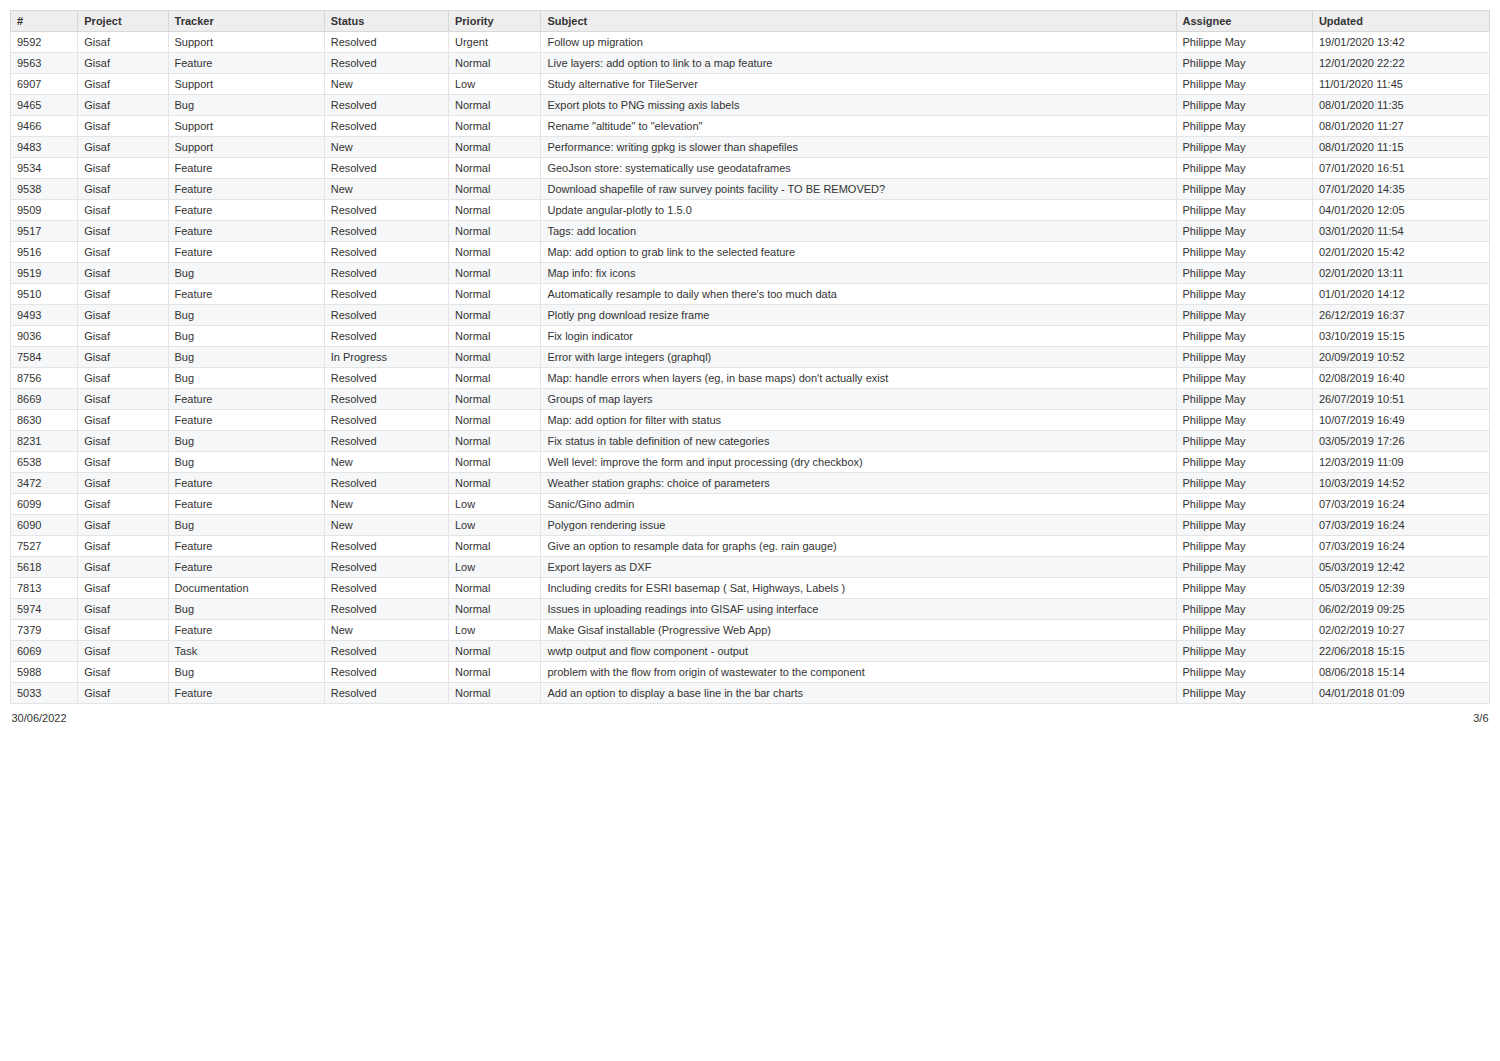| # | Project | Tracker | Status | Priority | Subject | Assignee | Updated |
| --- | --- | --- | --- | --- | --- | --- | --- |
| 9592 | Gisaf | Support | Resolved | Urgent | Follow up migration | Philippe May | 19/01/2020 13:42 |
| 9563 | Gisaf | Feature | Resolved | Normal | Live layers: add option to link to a map feature | Philippe May | 12/01/2020 22:22 |
| 6907 | Gisaf | Support | New | Low | Study alternative for TileServer | Philippe May | 11/01/2020 11:45 |
| 9465 | Gisaf | Bug | Resolved | Normal | Export plots to PNG missing axis labels | Philippe May | 08/01/2020 11:35 |
| 9466 | Gisaf | Support | Resolved | Normal | Rename "altitude" to "elevation" | Philippe May | 08/01/2020 11:27 |
| 9483 | Gisaf | Support | New | Normal | Performance: writing gpkg is slower than shapefiles | Philippe May | 08/01/2020 11:15 |
| 9534 | Gisaf | Feature | Resolved | Normal | GeoJson store: systematically use geodataframes | Philippe May | 07/01/2020 16:51 |
| 9538 | Gisaf | Feature | New | Normal | Download shapefile of raw survey points facility - TO BE REMOVED? | Philippe May | 07/01/2020 14:35 |
| 9509 | Gisaf | Feature | Resolved | Normal | Update angular-plotly to 1.5.0 | Philippe May | 04/01/2020 12:05 |
| 9517 | Gisaf | Feature | Resolved | Normal | Tags: add location | Philippe May | 03/01/2020 11:54 |
| 9516 | Gisaf | Feature | Resolved | Normal | Map: add option to grab link to the selected feature | Philippe May | 02/01/2020 15:42 |
| 9519 | Gisaf | Bug | Resolved | Normal | Map info: fix icons | Philippe May | 02/01/2020 13:11 |
| 9510 | Gisaf | Feature | Resolved | Normal | Automatically resample to daily when there's too much data | Philippe May | 01/01/2020 14:12 |
| 9493 | Gisaf | Bug | Resolved | Normal | Plotly png download resize frame | Philippe May | 26/12/2019 16:37 |
| 9036 | Gisaf | Bug | Resolved | Normal | Fix login indicator | Philippe May | 03/10/2019 15:15 |
| 7584 | Gisaf | Bug | In Progress | Normal | Error with large integers (graphql) | Philippe May | 20/09/2019 10:52 |
| 8756 | Gisaf | Bug | Resolved | Normal | Map: handle errors when layers (eg, in base maps) don't actually exist | Philippe May | 02/08/2019 16:40 |
| 8669 | Gisaf | Feature | Resolved | Normal | Groups of map layers | Philippe May | 26/07/2019 10:51 |
| 8630 | Gisaf | Feature | Resolved | Normal | Map: add option for filter with status | Philippe May | 10/07/2019 16:49 |
| 8231 | Gisaf | Bug | Resolved | Normal | Fix status in table definition of new categories | Philippe May | 03/05/2019 17:26 |
| 6538 | Gisaf | Bug | New | Normal | Well level: improve the form and input processing (dry checkbox) | Philippe May | 12/03/2019 11:09 |
| 3472 | Gisaf | Feature | Resolved | Normal | Weather station graphs: choice of parameters | Philippe May | 10/03/2019 14:52 |
| 6099 | Gisaf | Feature | New | Low | Sanic/Gino admin | Philippe May | 07/03/2019 16:24 |
| 6090 | Gisaf | Bug | New | Low | Polygon rendering issue | Philippe May | 07/03/2019 16:24 |
| 7527 | Gisaf | Feature | Resolved | Normal | Give an option to resample data for graphs (eg. rain gauge) | Philippe May | 07/03/2019 16:24 |
| 5618 | Gisaf | Feature | Resolved | Low | Export layers as DXF | Philippe May | 05/03/2019 12:42 |
| 7813 | Gisaf | Documentation | Resolved | Normal | Including credits for ESRI basemap ( Sat, Highways, Labels ) | Philippe May | 05/03/2019 12:39 |
| 5974 | Gisaf | Bug | Resolved | Normal | Issues in uploading readings into GISAF using interface | Philippe May | 06/02/2019 09:25 |
| 7379 | Gisaf | Feature | New | Low | Make Gisaf installable (Progressive Web App) | Philippe May | 02/02/2019 10:27 |
| 6069 | Gisaf | Task | Resolved | Normal | wwtp output and flow component - output | Philippe May | 22/06/2018 15:15 |
| 5988 | Gisaf | Bug | Resolved | Normal | problem with the flow from origin of wastewater to the component | Philippe May | 08/06/2018 15:14 |
| 5033 | Gisaf | Feature | Resolved | Normal | Add an option to display a base line in the bar charts | Philippe May | 04/01/2018 01:09 |
| 30/06/2022 | 3/6 |